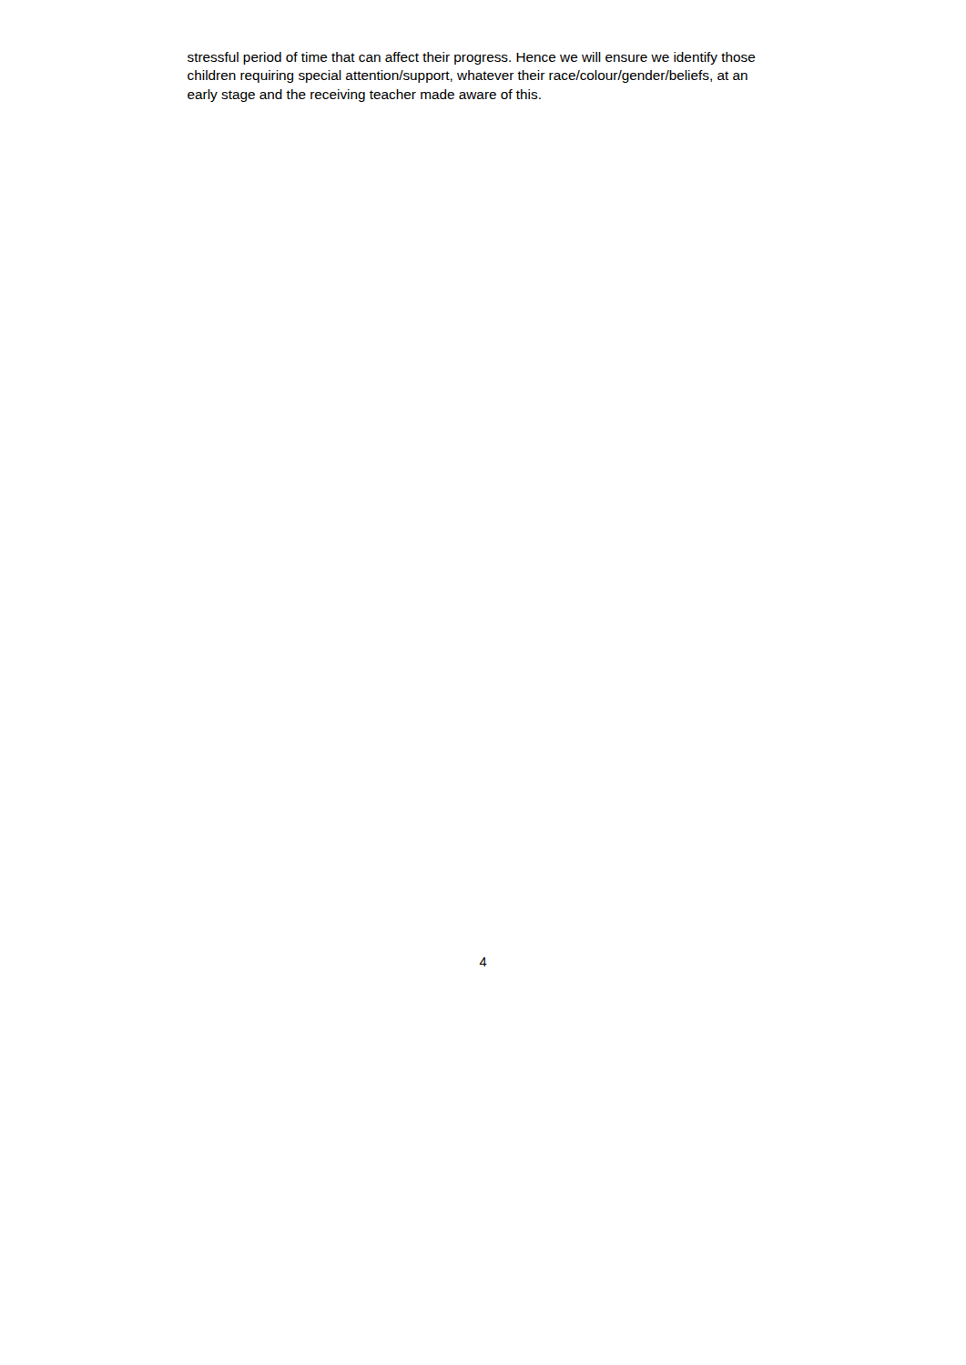stressful period of time that can affect their progress. Hence we will ensure we identify those children requiring special attention/support, whatever their race/colour/gender/beliefs, at an early stage and the receiving teacher made aware of this.
4